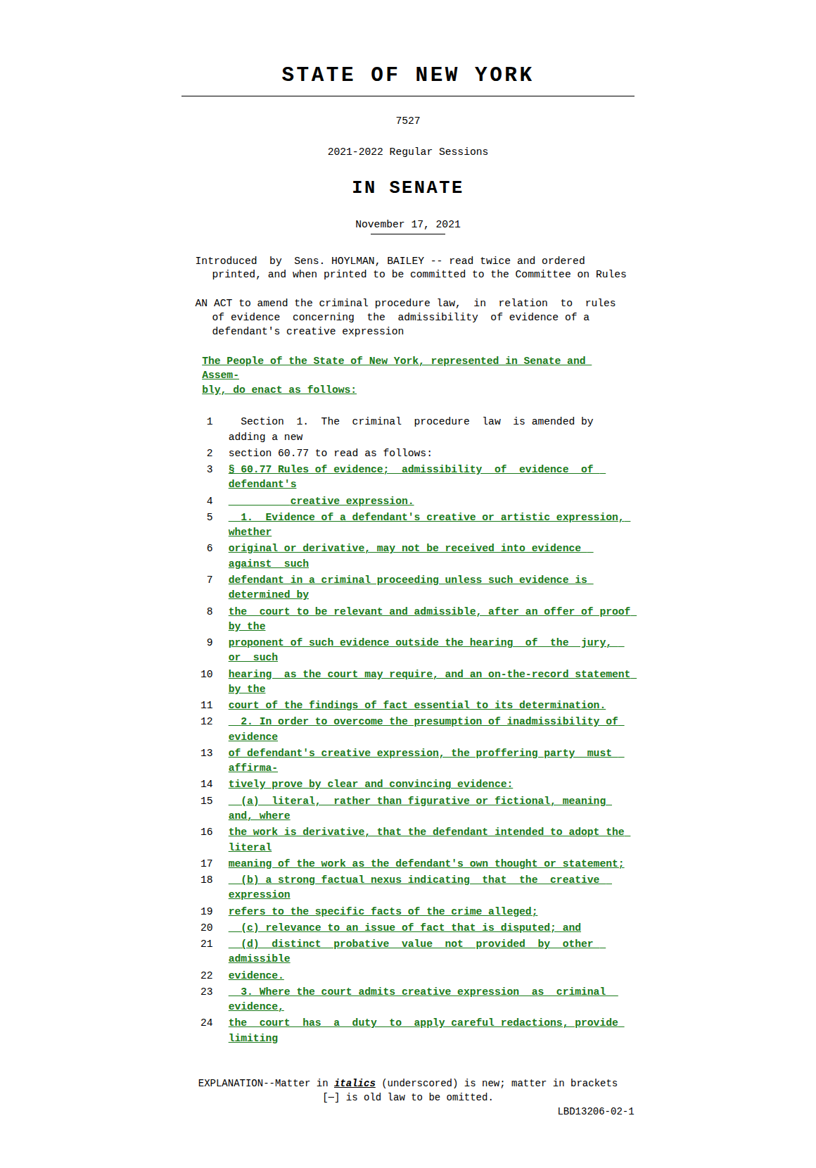STATE OF NEW YORK
7527
2021-2022 Regular Sessions
IN SENATE
November 17, 2021
Introduced by Sens. HOYLMAN, BAILEY -- read twice and ordered printed, and when printed to be committed to the Committee on Rules
AN ACT to amend the criminal procedure law, in relation to rules of evidence concerning the admissibility of evidence of a defendant's creative expression
The People of the State of New York, represented in Senate and Assem-
bly, do enact as follows:
| 1 | Section 1. The criminal procedure law is amended by adding a new |
| 2 | section 60.77 to read as follows: |
| 3 | § 60.77 Rules of evidence; admissibility of evidence of defendant's |
| 4 | creative expression. |
| 5 | 1. Evidence of a defendant's creative or artistic expression, whether |
| 6 | original or derivative, may not be received into evidence against such |
| 7 | defendant in a criminal proceeding unless such evidence is determined by |
| 8 | the court to be relevant and admissible, after an offer of proof by the |
| 9 | proponent of such evidence outside the hearing of the jury, or such |
| 10 | hearing as the court may require, and an on-the-record statement by the |
| 11 | court of the findings of fact essential to its determination. |
| 12 | 2. In order to overcome the presumption of inadmissibility of evidence |
| 13 | of defendant's creative expression, the proffering party must affirma- |
| 14 | tively prove by clear and convincing evidence: |
| 15 | (a) literal, rather than figurative or fictional, meaning and, where |
| 16 | the work is derivative, that the defendant intended to adopt the literal |
| 17 | meaning of the work as the defendant's own thought or statement; |
| 18 | (b) a strong factual nexus indicating that the creative expression |
| 19 | refers to the specific facts of the crime alleged; |
| 20 | (c) relevance to an issue of fact that is disputed; and |
| 21 | (d) distinct probative value not provided by other admissible |
| 22 | evidence. |
| 23 | 3. Where the court admits creative expression as criminal evidence, |
| 24 | the court has a duty to apply careful redactions, provide limiting |
EXPLANATION--Matter in italics (underscored) is new; matter in brackets
[ ] is old law to be omitted.
LBD13206-02-1